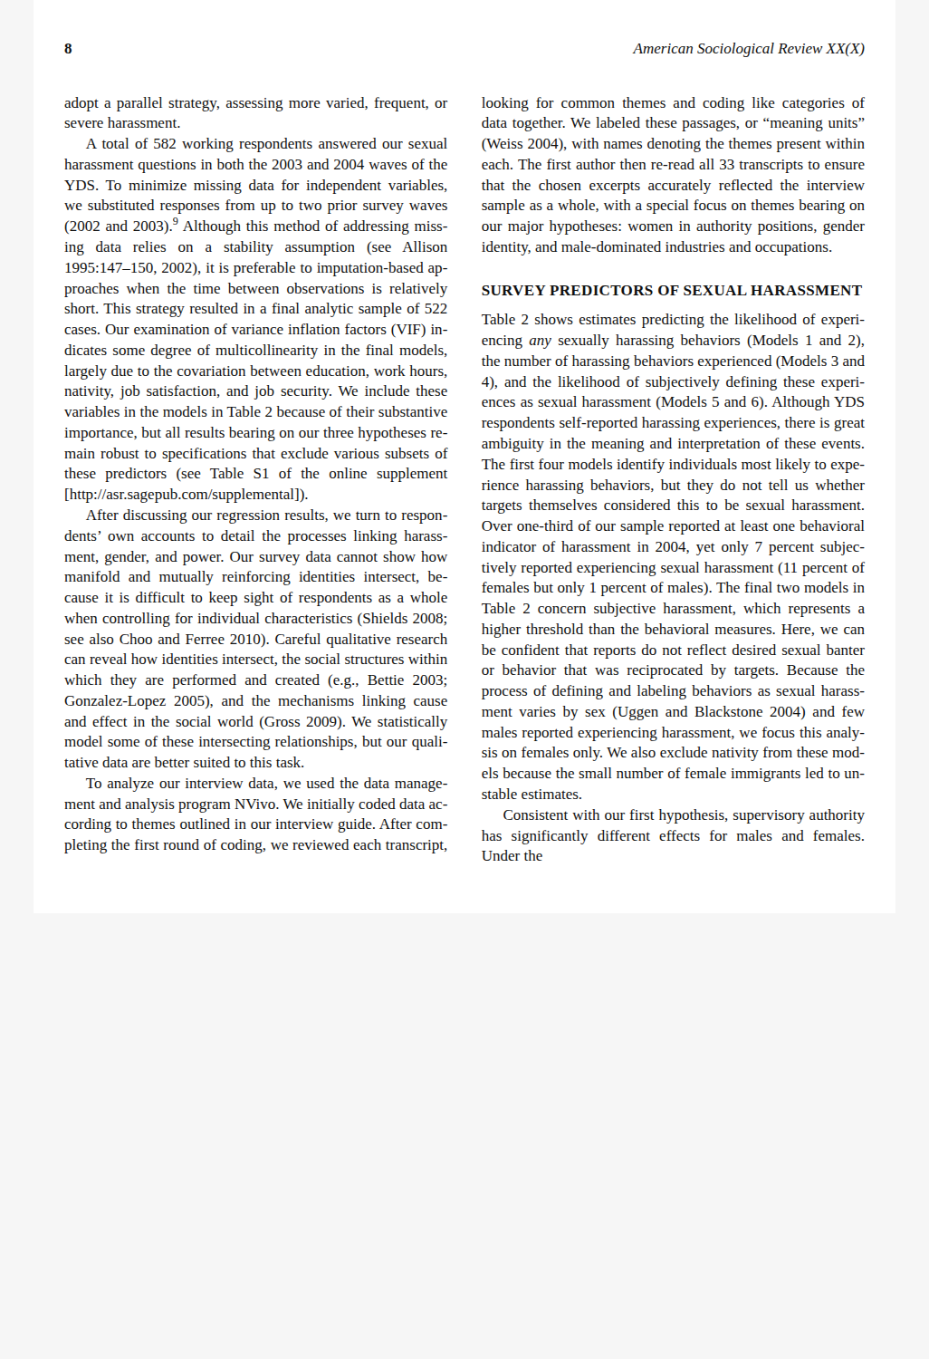8 American Sociological Review XX(X)
adopt a parallel strategy, assessing more varied, frequent, or severe harassment.
A total of 582 working respondents answered our sexual harassment questions in both the 2003 and 2004 waves of the YDS. To minimize missing data for independent variables, we substituted responses from up to two prior survey waves (2002 and 2003).9 Although this method of addressing missing data relies on a stability assumption (see Allison 1995:147–150, 2002), it is preferable to imputation-based approaches when the time between observations is relatively short. This strategy resulted in a final analytic sample of 522 cases. Our examination of variance inflation factors (VIF) indicates some degree of multicollinearity in the final models, largely due to the covariation between education, work hours, nativity, job satisfaction, and job security. We include these variables in the models in Table 2 because of their substantive importance, but all results bearing on our three hypotheses remain robust to specifications that exclude various subsets of these predictors (see Table S1 of the online supplement [http://asr.sagepub.com/supplemental]).
After discussing our regression results, we turn to respondents’ own accounts to detail the processes linking harassment, gender, and power. Our survey data cannot show how manifold and mutually reinforcing identities intersect, because it is difficult to keep sight of respondents as a whole when controlling for individual characteristics (Shields 2008; see also Choo and Ferree 2010). Careful qualitative research can reveal how identities intersect, the social structures within which they are performed and created (e.g., Bettie 2003; Gonzalez-Lopez 2005), and the mechanisms linking cause and effect in the social world (Gross 2009). We statistically model some of these intersecting relationships, but our qualitative data are better suited to this task.
To analyze our interview data, we used the data management and analysis program NVivo. We initially coded data according to themes outlined in our interview guide. After completing the first round of coding, we reviewed each transcript, looking for common themes and coding like categories of data together. We labeled these passages, or “meaning units” (Weiss 2004), with names denoting the themes present within each. The first author then re-read all 33 transcripts to ensure that the chosen excerpts accurately reflected the interview sample as a whole, with a special focus on themes bearing on our major hypotheses: women in authority positions, gender identity, and male-dominated industries and occupations.
Survey Predictors of Sexual Harassment
Table 2 shows estimates predicting the likelihood of experiencing any sexually harassing behaviors (Models 1 and 2), the number of harassing behaviors experienced (Models 3 and 4), and the likelihood of subjectively defining these experiences as sexual harassment (Models 5 and 6). Although YDS respondents self-reported harassing experiences, there is great ambiguity in the meaning and interpretation of these events. The first four models identify individuals most likely to experience harassing behaviors, but they do not tell us whether targets themselves considered this to be sexual harassment. Over one-third of our sample reported at least one behavioral indicator of harassment in 2004, yet only 7 percent subjectively reported experiencing sexual harassment (11 percent of females but only 1 percent of males). The final two models in Table 2 concern subjective harassment, which represents a higher threshold than the behavioral measures. Here, we can be confident that reports do not reflect desired sexual banter or behavior that was reciprocated by targets. Because the process of defining and labeling behaviors as sexual harassment varies by sex (Uggen and Blackstone 2004) and few males reported experiencing harassment, we focus this analysis on females only. We also exclude nativity from these models because the small number of female immigrants led to unstable estimates.
Consistent with our first hypothesis, supervisory authority has significantly different effects for males and females. Under the